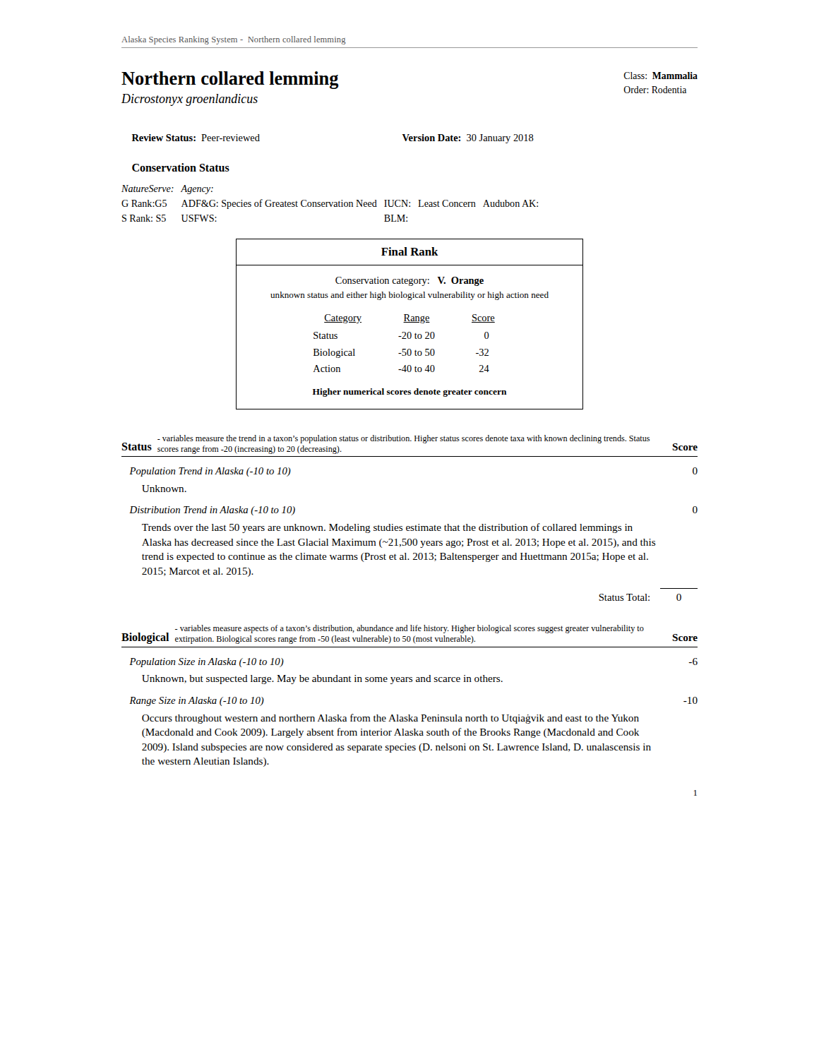Alaska Species Ranking System - Northern collared lemming
Northern collared lemming
Dicrostonyx groenlandicus
Class: Mammalia
Order: Rodentia
Review Status: Peer-reviewedVersion Date: 30 January 2018
Conservation Status
| NatureServe: | Agency: | | | |
| G Rank:G5 | ADF&G: Species of Greatest Conservation Need | IUCN: | Least Concern | Audubon AK: |
| S Rank: S5 | USFWS: | BLM: | | |
Final Rank
Conservation category: V. Orange
unknown status and either high biological vulnerability or high action need
| Category | Range | Score |
| --- | --- | --- |
| Status | -20 to 20 | 0 |
| Biological | -50 to 50 | -32 |
| Action | -40 to 40 | 24 |
Higher numerical scores denote greater concern
Status
- variables measure the trend in a taxon’s population status or distribution. Higher status scores denote taxa with known declining trends. Status scores range from -20 (increasing) to 20 (decreasing).
Score
Population Trend in Alaska (-10 to 10)
0
Unknown.
Distribution Trend in Alaska (-10 to 10)
0
Trends over the last 50 years are unknown. Modeling studies estimate that the distribution of collared lemmings in Alaska has decreased since the Last Glacial Maximum (~21,500 years ago; Prost et al. 2013; Hope et al. 2015), and this trend is expected to continue as the climate warms (Prost et al. 2013; Baltensperger and Huettmann 2015a; Hope et al. 2015; Marcot et al. 2015).
Status Total:
0
Biological
- variables measure aspects of a taxon’s distribution, abundance and life history. Higher biological scores suggest greater vulnerability to extirpation. Biological scores range from -50 (least vulnerable) to 50 (most vulnerable).
Score
Population Size in Alaska (-10 to 10)
-6
Unknown, but suspected large. May be abundant in some years and scarce in others.
Range Size in Alaska (-10 to 10)
-10
Occurs throughout western and northern Alaska from the Alaska Peninsula north to Utqiaġvik and east to the Yukon (Macdonald and Cook 2009). Largely absent from interior Alaska south of the Brooks Range (Macdonald and Cook 2009). Island subspecies are now considered as separate species (D. nelsoni on St. Lawrence Island, D. unalascensis in the western Aleutian Islands).
1